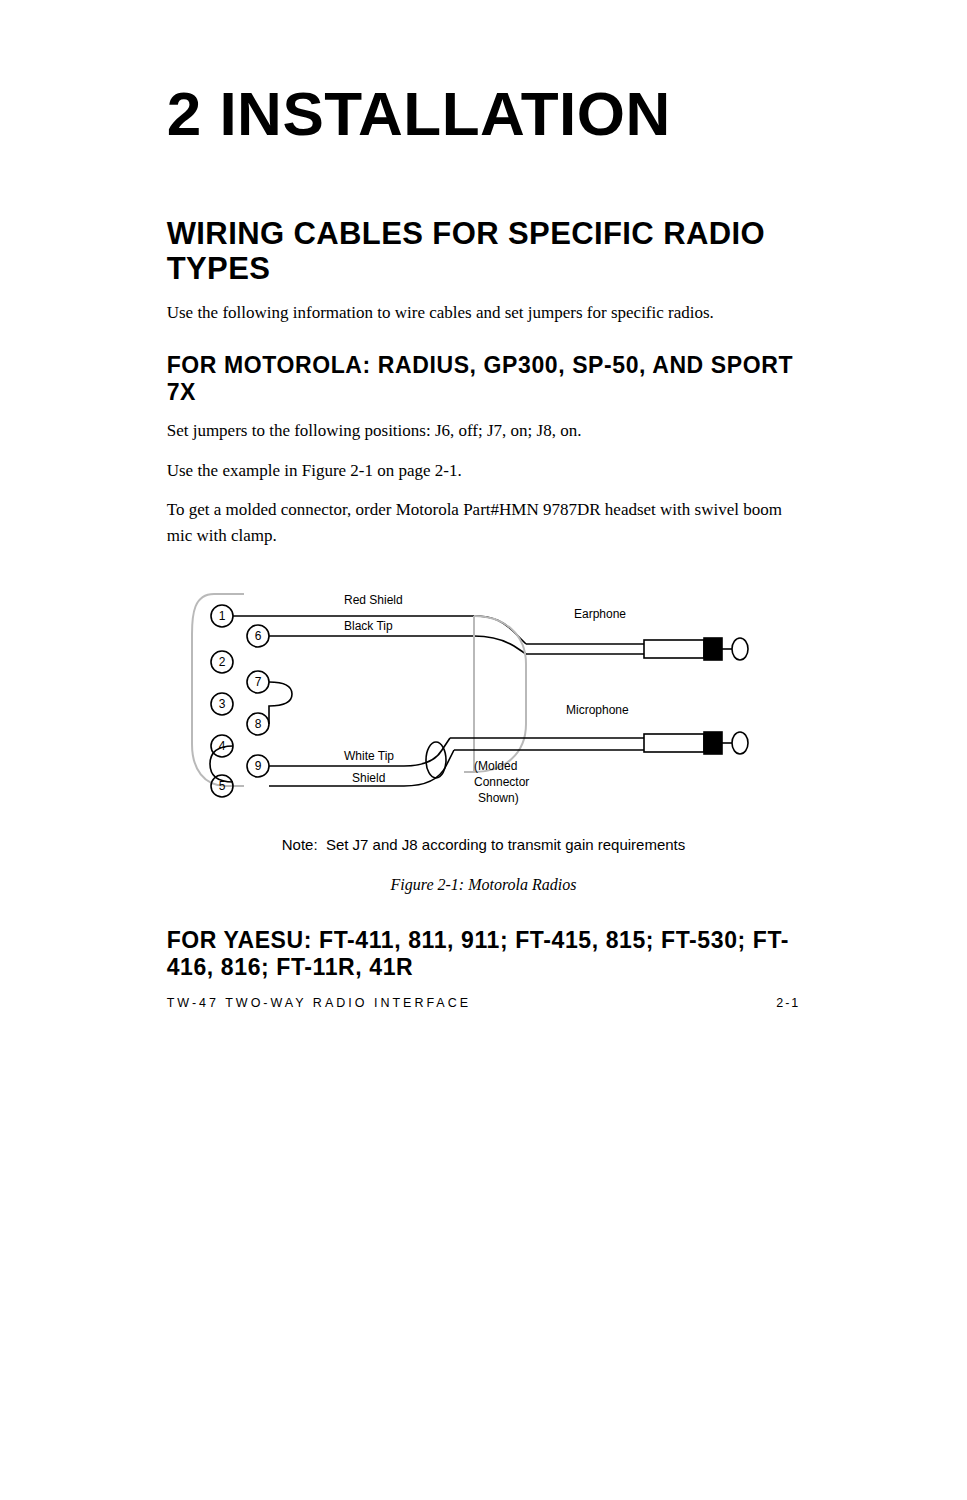2 Installation
Wiring cables for specific radio types
Use the following information to wire cables and set jumpers for specific radios.
For Motorola: Radius, GP300, SP-50, and Sport 7X
Set jumpers to the following positions: J6, off; J7, on; J8, on.
Use the example in Figure 2-1 on page 2-1.
To get a molded connector, order Motorola Part#HMN 9787DR headset with swivel boom mic with clamp.
1 2 3 4 5 6 7 8 9 Red Shield Black Tip White Tip Shield Earphone Microphone (Molded Connector Shown)
Note: Set J7 and J8 according to transmit gain requirements
Figure 2-1: Motorola Radios
For Yaesu: FT-411, 811, 911; FT-415, 815; FT-530; FT-416, 816; FT-11R, 41R
TW-47 Two-Way Radio Interface 2-1